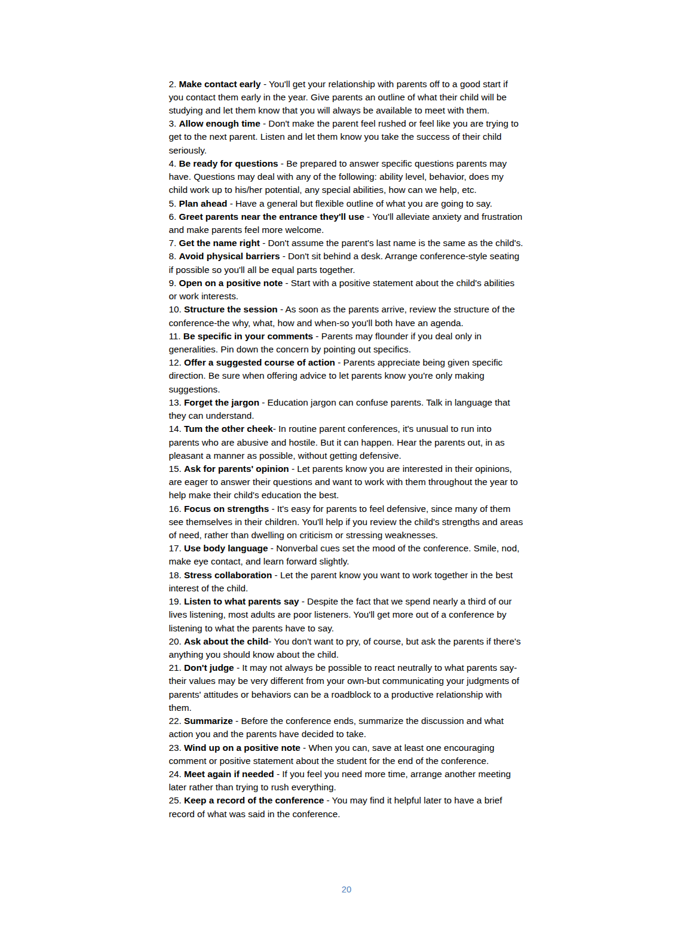2. Make contact early - You'll get your relationship with parents off to a good start if you contact them early in the year. Give parents an outline of what their child will be studying and let them know that you will always be available to meet with them.
3. Allow enough time - Don't make the parent feel rushed or feel like you are trying to get to the next parent. Listen and let them know you take the success of their child seriously.
4. Be ready for questions - Be prepared to answer specific questions parents may have. Questions may deal with any of the following: ability level, behavior, does my child work up to his/her potential, any special abilities, how can we help, etc.
5. Plan ahead - Have a general but flexible outline of what you are going to say.
6. Greet parents near the entrance they'll use - You'll alleviate anxiety and frustration and make parents feel more welcome.
7. Get the name right - Don't assume the parent's last name is the same as the child's.
8. Avoid physical barriers - Don't sit behind a desk. Arrange conference-style seating if possible so you'll all be equal parts together.
9. Open on a positive note - Start with a positive statement about the child's abilities or work interests.
10. Structure the session - As soon as the parents arrive, review the structure of the conference-the why, what, how and when-so you'll both have an agenda.
11. Be specific in your comments - Parents may flounder if you deal only in generalities. Pin down the concern by pointing out specifics.
12. Offer a suggested course of action - Parents appreciate being given specific direction. Be sure when offering advice to let parents know you're only making suggestions.
13. Forget the jargon - Education jargon can confuse parents. Talk in language that they can understand.
14. Tum the other cheek- In routine parent conferences, it's unusual to run into parents who are abusive and hostile. But it can happen. Hear the parents out, in as pleasant a manner as possible, without getting defensive.
15. Ask for parents' opinion - Let parents know you are interested in their opinions, are eager to answer their questions and want to work with them throughout the year to help make their child's education the best.
16. Focus on strengths - It's easy for parents to feel defensive, since many of them see themselves in their children. You'll help if you review the child's strengths and areas of need, rather than dwelling on criticism or stressing weaknesses.
17. Use body language - Nonverbal cues set the mood of the conference. Smile, nod, make eye contact, and learn forward slightly.
18. Stress collaboration - Let the parent know you want to work together in the best interest of the child.
19. Listen to what parents say - Despite the fact that we spend nearly a third of our lives listening, most adults are poor listeners. You'll get more out of a conference by listening to what the parents have to say.
20. Ask about the child- You don't want to pry, of course, but ask the parents if there's anything you should know about the child.
21. Don't judge - It may not always be possible to react neutrally to what parents say-their values may be very different from your own-but communicating your judgments of parents' attitudes or behaviors can be a roadblock to a productive relationship with them.
22. Summarize - Before the conference ends, summarize the discussion and what action you and the parents have decided to take.
23. Wind up on a positive note - When you can, save at least one encouraging comment or positive statement about the student for the end of the conference.
24. Meet again if needed - If you feel you need more time, arrange another meeting later rather than trying to rush everything.
25. Keep a record of the conference - You may find it helpful later to have a brief record of what was said in the conference.
20